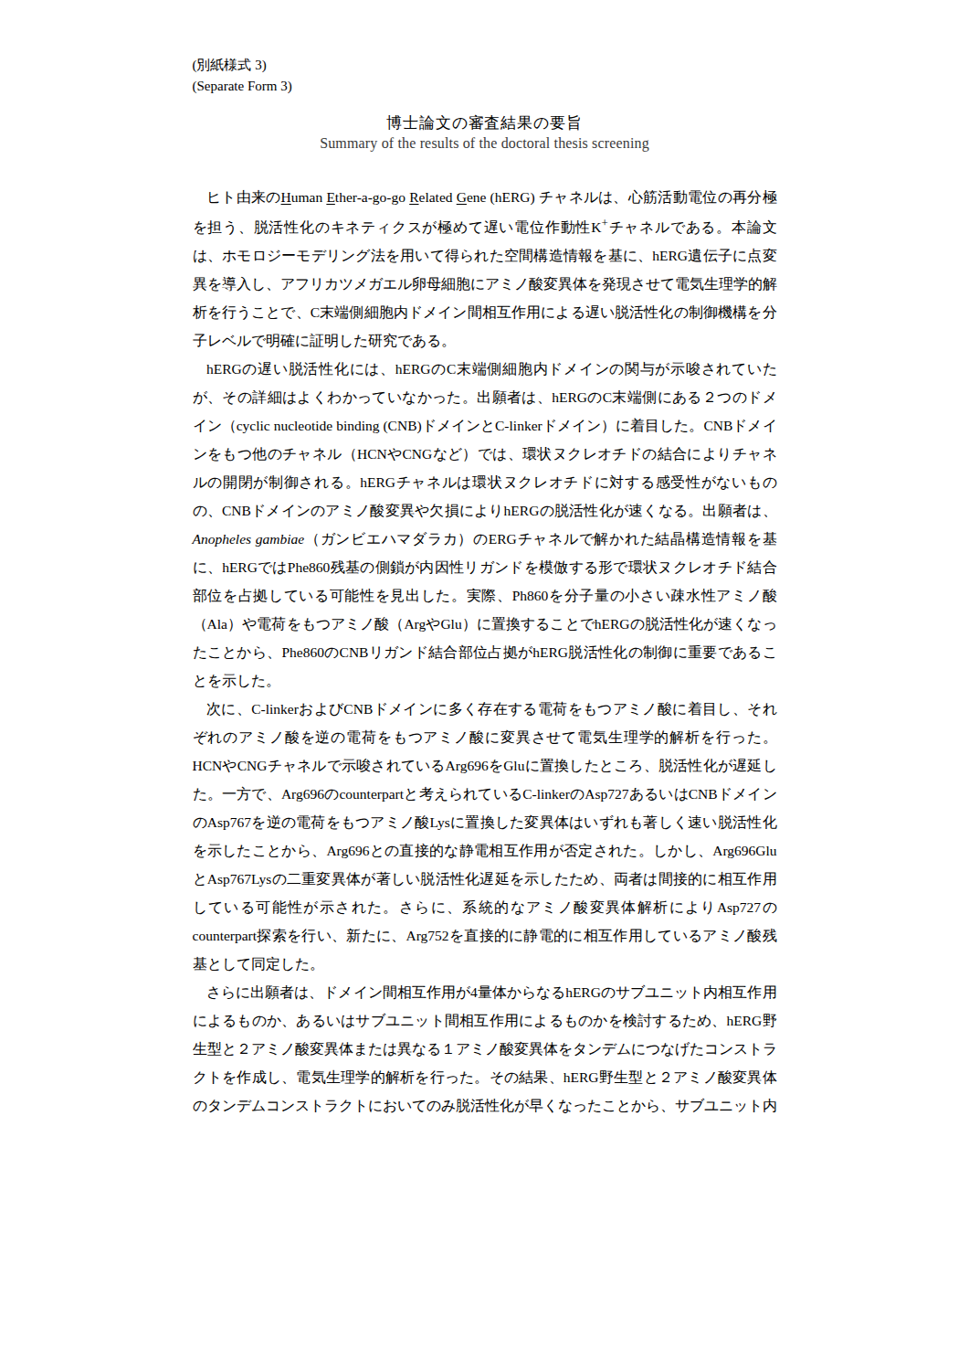(別紙様式 3)
(Separate Form 3)
博士論文の審査結果の要旨
Summary of the results of the doctoral thesis screening
ヒト由来のHuman Ether-a-go-go Related Gene (hERG) チャネルは、心筋活動電位の再分極を担う、脱活性化のキネティクスが極めて遅い電位作動性K+チャネルである。本論文は、ホモロジーモデリング法を用いて得られた空間構造情報を基に、hERG遺伝子に点変異を導入し、アフリカツメガエル卵母細胞にアミノ酸変異体を発現させて電気生理学的解析を行うことで、C末端側細胞内ドメイン間相互作用による遅い脱活性化の制御機構を分子レベルで明確に証明した研究である。
hERGの遅い脱活性化には、hERGのC末端側細胞内ドメインの関与が示唆されていたが、その詳細はよくわかっていなかった。出願者は、hERGのC末端側にある２つのドメイン（cyclic nucleotide binding (CNB) ドメインとC-linkerドメイン）に着目した。CNBドメインをもつ他のチャネル（HCNやCNGなど）では、環状ヌクレオチドの結合によりチャネルの開閉が制御される。hERGチャネルは環状ヌクレオチドに対する感受性がないものの、CNBドメインのアミノ酸変異や欠損によりhERGの脱活性化が速くなる。出願者は、Anopheles gambiae（ガンビエハマダラカ）のERGチャネルで解かれた結晶構造情報を基に、hERGではPhe860残基の側鎖が内因性リガンドを模倣する形で環状ヌクレオチド結合部位を占拠している可能性を見出した。実際、Ph860を分子量の小さい疎水性アミノ酸（Ala）や電荷をもつアミノ酸（ArgやGlu）に置換することでhERGの脱活性化が速くなったことから、Phe860のCNBリガンド結合部位占拠がhERG脱活性化の制御に重要であることを示した。
次に、C-linkerおよびCNBドメインに多く存在する電荷をもつアミノ酸に着目し、それぞれのアミノ酸を逆の電荷をもつアミノ酸に変異させて電気生理学的解析を行った。HCNやCNGチャネルで示唆されているArg696をGluに置換したところ、脱活性化が遅延した。一方で、Arg696のcounterpartと考えられているC-linkerのAsp727あるいはCNBドメインのAsp767を逆の電荷をもつアミノ酸Lysに置換した変異体はいずれも著しく速い脱活性化を示したことから、Arg696との直接的な静電相互作用が否定された。しかし、Arg696GluとAsp767Lysの二重変異体が著しい脱活性化遅延を示したため、両者は間接的に相互作用している可能性が示された。さらに、系統的なアミノ酸変異体解析によりAsp727のcounterpart探索を行い、新たに、Arg752を直接的に静電的に相互作用しているアミノ酸残基として同定した。
さらに出願者は、ドメイン間相互作用が4量体からなるhERGのサブユニット内相互作用によるものか、あるいはサブユニット間相互作用によるものかを検討するため、hERG野生型と２アミノ酸変異体または異なる１アミノ酸変異体をタンデムにつなげたコンストラクトを作成し、電気生理学的解析を行った。その結果、hERG野生型と２アミノ酸変異体のタンデムコンストラクトにおいてのみ脱活性化が早くなったことから、サブユニット内